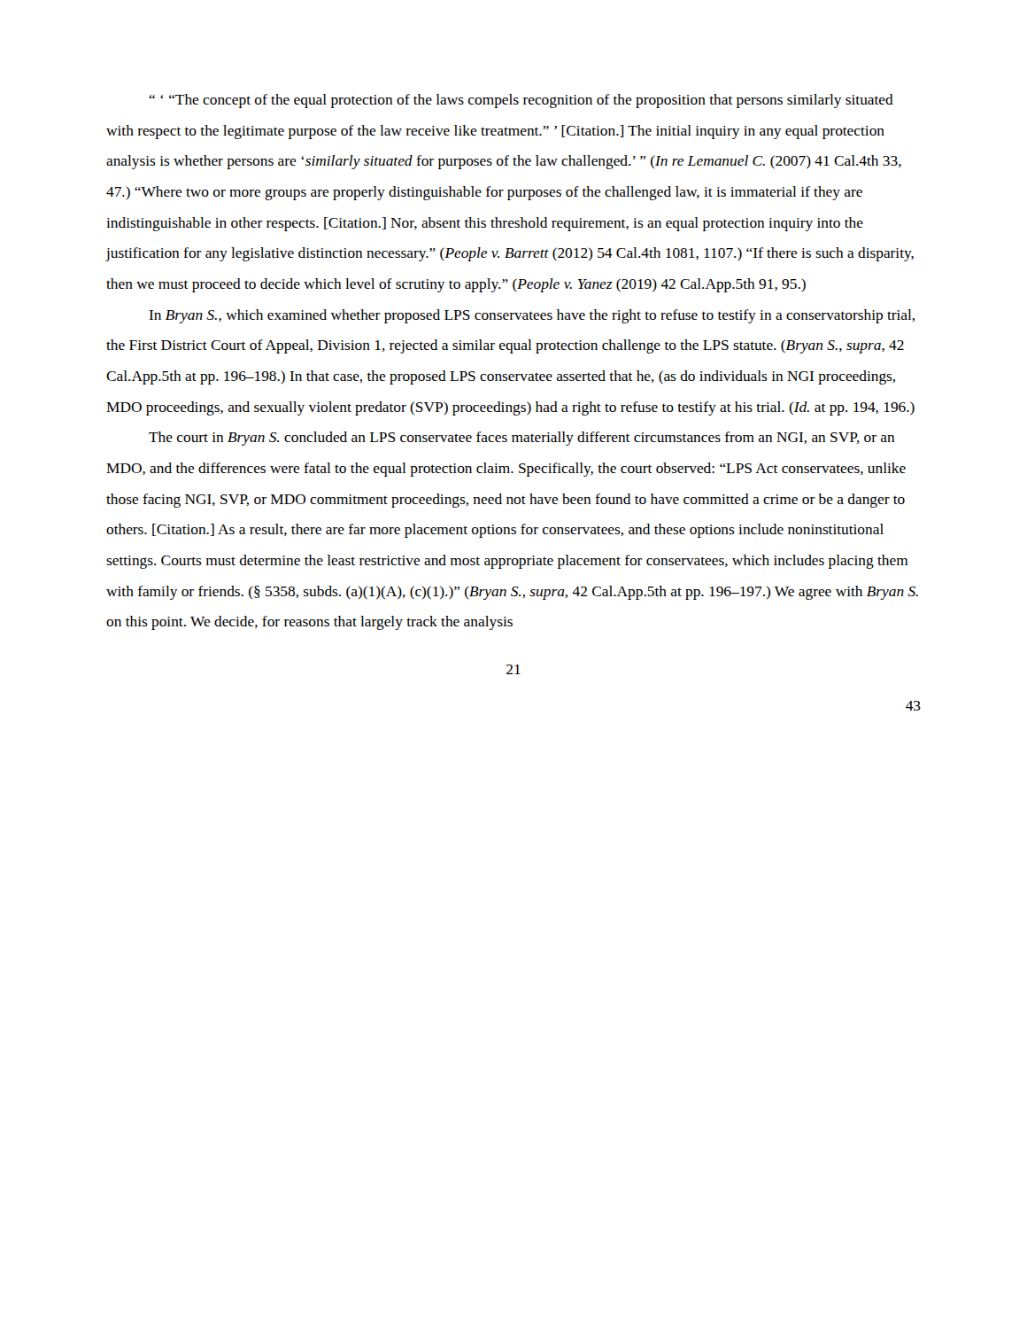“ ‘ “The concept of the equal protection of the laws compels recognition of the proposition that persons similarly situated with respect to the legitimate purpose of the law receive like treatment.” ’ [Citation.] The initial inquiry in any equal protection analysis is whether persons are ‘similarly situated for purposes of the law challenged.’ ” (In re Lemanuel C. (2007) 41 Cal.4th 33, 47.) “Where two or more groups are properly distinguishable for purposes of the challenged law, it is immaterial if they are indistinguishable in other respects. [Citation.] Nor, absent this threshold requirement, is an equal protection inquiry into the justification for any legislative distinction necessary.” (People v. Barrett (2012) 54 Cal.4th 1081, 1107.) “If there is such a disparity, then we must proceed to decide which level of scrutiny to apply.” (People v. Yanez (2019) 42 Cal.App.5th 91, 95.)
In Bryan S., which examined whether proposed LPS conservatees have the right to refuse to testify in a conservatorship trial, the First District Court of Appeal, Division 1, rejected a similar equal protection challenge to the LPS statute. (Bryan S., supra, 42 Cal.App.5th at pp. 196–198.) In that case, the proposed LPS conservatee asserted that he, (as do individuals in NGI proceedings, MDO proceedings, and sexually violent predator (SVP) proceedings) had a right to refuse to testify at his trial. (Id. at pp. 194, 196.)
The court in Bryan S. concluded an LPS conservatee faces materially different circumstances from an NGI, an SVP, or an MDO, and the differences were fatal to the equal protection claim. Specifically, the court observed: “LPS Act conservatees, unlike those facing NGI, SVP, or MDO commitment proceedings, need not have been found to have committed a crime or be a danger to others. [Citation.] As a result, there are far more placement options for conservatees, and these options include noninstitutional settings. Courts must determine the least restrictive and most appropriate placement for conservatees, which includes placing them with family or friends. (§ 5358, subds. (a)(1)(A), (c)(1).)” (Bryan S., supra, 42 Cal.App.5th at pp. 196–197.) We agree with Bryan S. on this point. We decide, for reasons that largely track the analysis
21
43